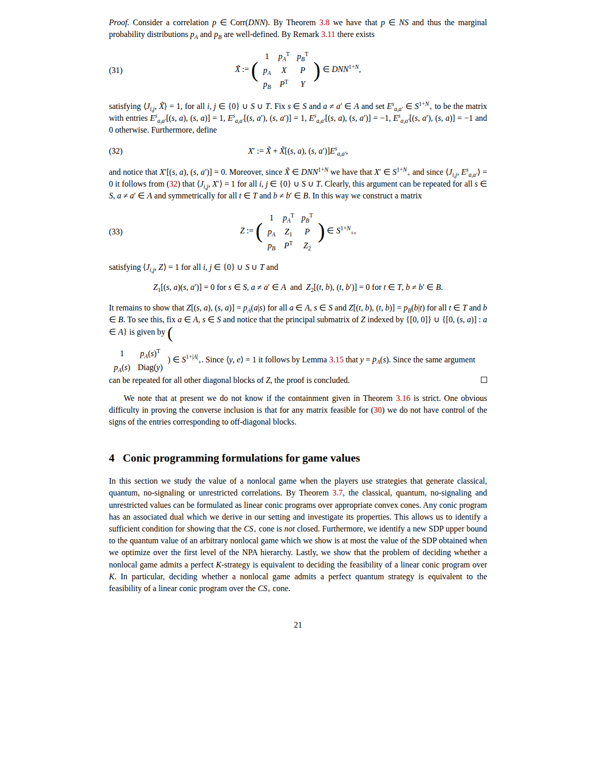Proof. Consider a correlation p ∈ Corr(DNN). By Theorem 3.8 we have that p ∈ NS and thus the marginal probability distributions pA and pB are well-defined. By Remark 3.11 there exists
(31) X̃ := (
| 1 | p A T | p B T |
| p A | X | P |
| p B | P T | Y |
) ∈ DNN1+N,
satisfying ⟨Ji,j, X̃⟩ = 1, for all i, j ∈ {0} ∪ S ∪ T. Fix s ∈ S and a ≠ a′ ∈ A and set Esa,a′ ∈ S1+N+ to be the matrix with entries Esa,a′[(s, a), (s, a)] = 1, Esa,a′[(s, a′), (s, a′)] = 1, Esa,a′[(s, a), (s, a′)] = −1, Esa,a′[(s, a′), (s, a)] = −1 and 0 otherwise. Furthermore, define
(32) X′ := X̃ + X̃[(s, a), (s, a′)]Esa,a′,
and notice that X′[(s, a), (s, a′)] = 0. Moreover, since X̃ ∈ DNN1+N we have that X′ ∈ S1+N+ and since ⟨Ji,j, Esa,a′⟩ = 0 it follows from (32) that ⟨Ji,j, X′⟩ = 1 for all i, j ∈ {0} ∪ S ∪ T. Clearly, this argument can be repeated for all s ∈ S, a ≠ a′ ∈ A and symmetrically for all t ∈ T and b ≠ b′ ∈ B. In this way we construct a matrix
(33) Z := (
| 1 | p A T | p B T |
| p A | Z 1 | P |
| p B | P T | Z 2 |
) ∈ S1+N+,
satisfying ⟨Ji,j, Z⟩ = 1 for all i, j ∈ {0} ∪ S ∪ T and
Z1[(s, a)(s, a′)] = 0 for s ∈ S, a ≠ a′ ∈ A and Z2[(t, b), (t, b′)] = 0 for t ∈ T, b ≠ b′ ∈ B.
It remains to show that Z[(s, a), (s, a)] = pA(a|s) for all a ∈ A, s ∈ S and Z[(t, b), (t, b)] = pB(b|t) for all t ∈ T and b ∈ B. To see this, fix a ∈ A, s ∈ S and notice that the principal submatrix of Z indexed by {[0, 0]} ∪ {[0, (s, a)] : a ∈ A} is given by (
| 1 | p A ( s ) T |
| p A ( s ) | Diag( y ) |
) ∈ S1+|A|+. Since ⟨y, e⟩ = 1 it follows by Lemma 3.15 that y = pA(s). Since the same argument can be repeated for all other diagonal blocks of Z, the proof is concluded.
We note that at present we do not know if the containment given in Theorem 3.16 is strict. One obvious difficulty in proving the converse inclusion is that for any matrix feasible for (30) we do not have control of the signs of the entries corresponding to off-diagonal blocks.
4 Conic programming formulations for game values
In this section we study the value of a nonlocal game when the players use strategies that generate classical, quantum, no-signaling or unrestricted correlations. By Theorem 3.7, the classical, quantum, no-signaling and unrestricted values can be formulated as linear conic programs over appropriate convex cones. Any conic program has an associated dual which we derive in our setting and investigate its properties. This allows us to identify a sufficient condition for showing that the CS+ cone is not closed. Furthermore, we identify a new SDP upper bound to the quantum value of an arbitrary nonlocal game which we show is at most the value of the SDP obtained when we optimize over the first level of the NPA hierarchy. Lastly, we show that the problem of deciding whether a nonlocal game admits a perfect K-strategy is equivalent to deciding the feasibility of a linear conic program over K. In particular, deciding whether a nonlocal game admits a perfect quantum strategy is equivalent to the feasibility of a linear conic program over the CS+ cone.
21